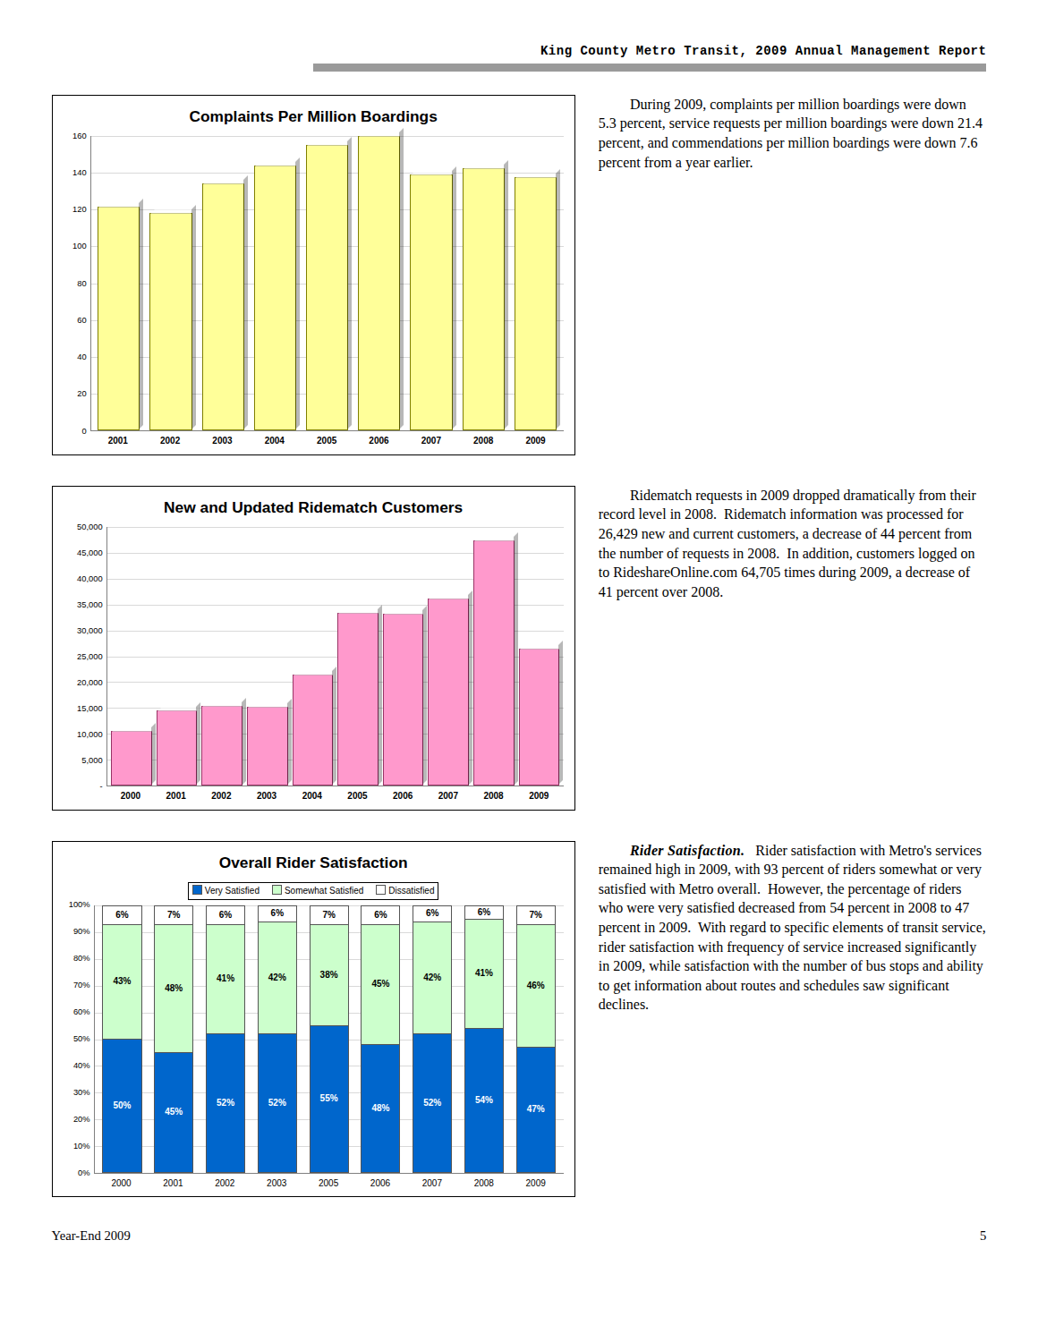King County Metro Transit, 2009 Annual Management Report
Complaints Per Million Boardings
160 140 120 100 80 60 40 20 0
200120022003200420052006200720082009
During 2009, complaints per million boardings were down 5.3 percent, service requests per million boardings were down 21.4 percent, and commendations per million boardings were down 7.6 percent from a year earlier.
New and Updated Ridematch Customers
50,000 45,000 40,000 35,000 30,000 25,000 20,000 15,000 10,000 5,000 -
2000200120022003200420052006200720082009
Ridematch requests in 2009 dropped dramatically from their record level in 2008. Ridematch information was processed for 26,429 new and current customers, a decrease of 44 percent from the number of requests in 2008. In addition, customers logged on to RideshareOnline.com 64,705 times during 2009, a decrease of 41 percent over 2008.
Overall Rider Satisfaction
Very Satisfied Somewhat Satisfied Dissatisfied
100% 90% 80% 70% 60% 50% 40% 30% 20% 10% 0%
6%
43%
50%
7%
48%
45%
6%
41%
52%
6%
42%
52%
7%
38%
55%
6%
45%
48%
6%
42%
52%
6%
41%
54%
7%
46%
47%
200020012002200320052006200720082009
Rider Satisfaction. Rider satisfaction with Metro's services remained high in 2009, with 93 percent of riders somewhat or very satisfied with Metro overall. However, the percentage of riders who were very satisfied decreased from 54 percent in 2008 to 47 percent in 2009. With regard to specific elements of transit service, rider satisfaction with frequency of service increased significantly in 2009, while satisfaction with the number of bus stops and ability to get information about routes and schedules saw significant declines.
Year-End 2009
5